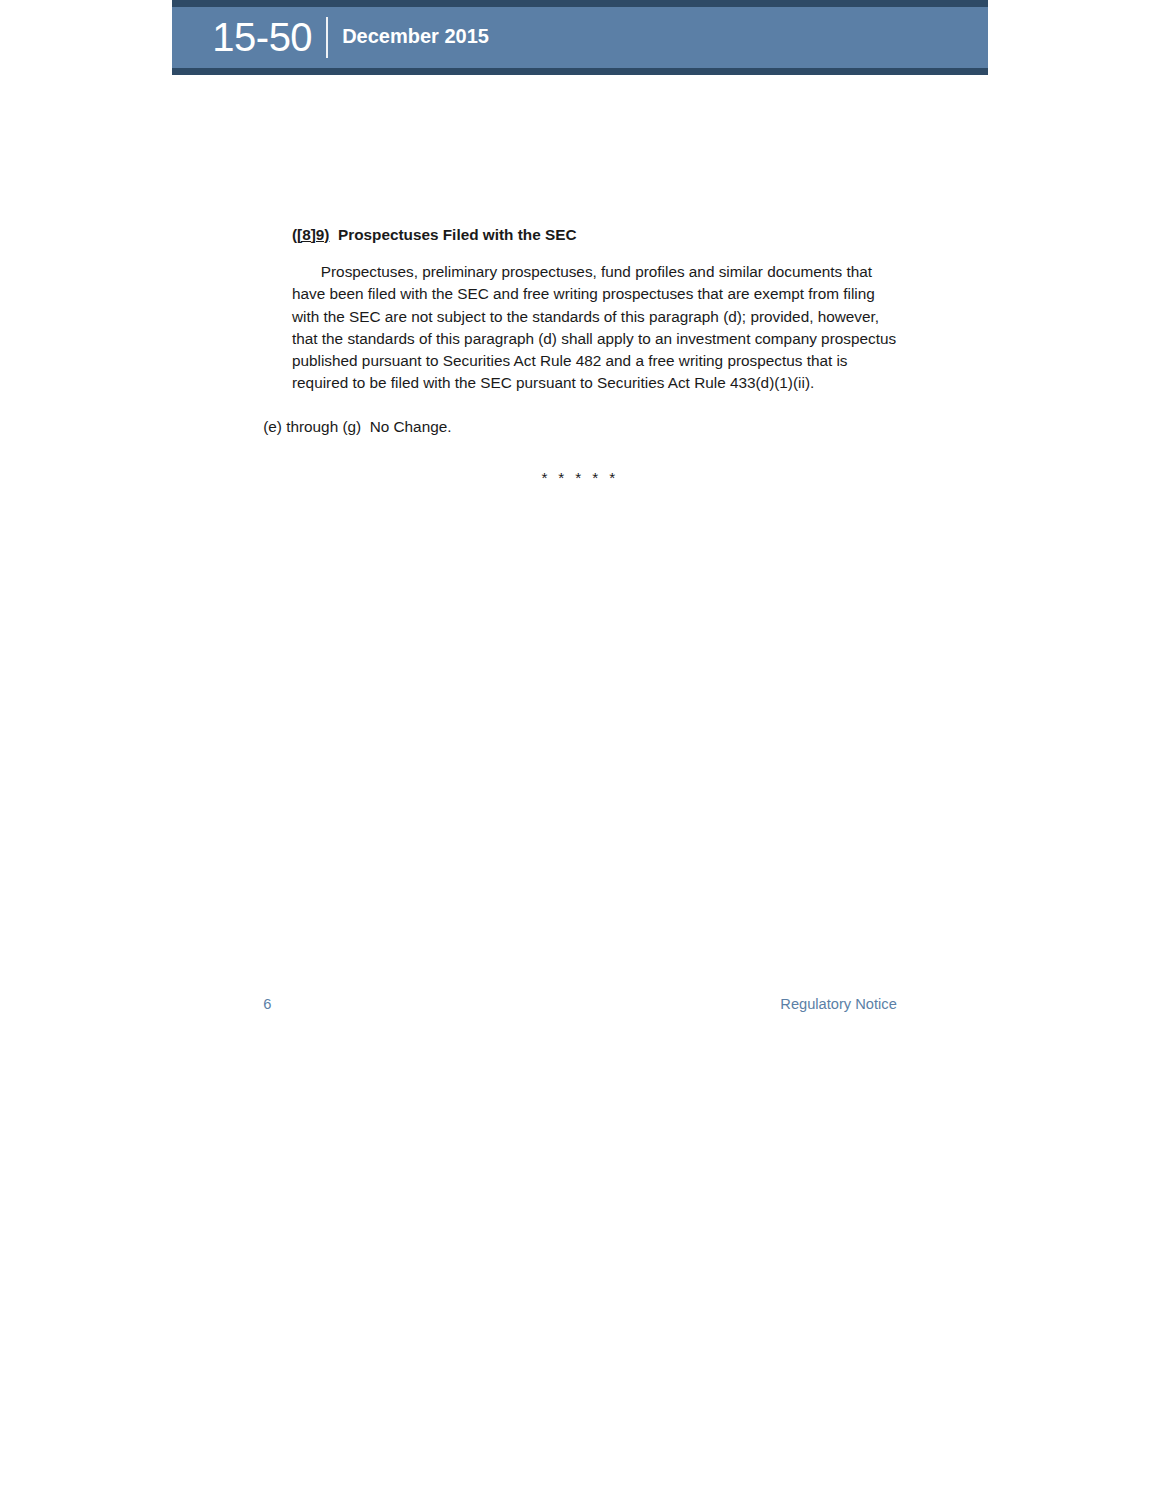15-50 December 2015
([8]9) Prospectuses Filed with the SEC
Prospectuses, preliminary prospectuses, fund profiles and similar documents that have been filed with the SEC and free writing prospectuses that are exempt from filing with the SEC are not subject to the standards of this paragraph (d); provided, however, that the standards of this paragraph (d) shall apply to an investment company prospectus published pursuant to Securities Act Rule 482 and a free writing prospectus that is required to be filed with the SEC pursuant to Securities Act Rule 433(d)(1)(ii).
(e) through (g) No Change.
* * * * *
6 Regulatory Notice